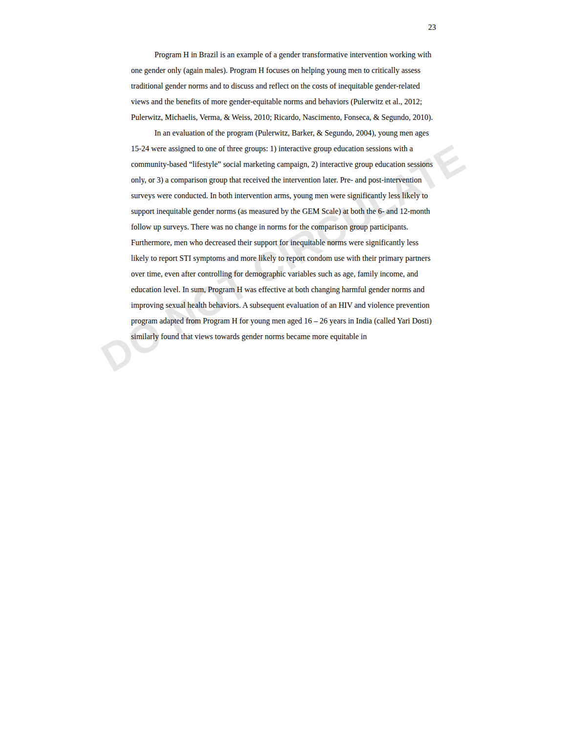23
DO NOT CIRCULATE
Program H in Brazil is an example of a gender transformative intervention working with one gender only (again males). Program H focuses on helping young men to critically assess traditional gender norms and to discuss and reflect on the costs of inequitable gender-related views and the benefits of more gender-equitable norms and behaviors (Pulerwitz et al., 2012; Pulerwitz, Michaelis, Verma, & Weiss, 2010; Ricardo, Nascimento, Fonseca, & Segundo, 2010).
In an evaluation of the program (Pulerwitz, Barker, & Segundo, 2004), young men ages 15-24 were assigned to one of three groups: 1) interactive group education sessions with a community-based “lifestyle” social marketing campaign, 2) interactive group education sessions only, or 3) a comparison group that received the intervention later. Pre- and post-intervention surveys were conducted. In both intervention arms, young men were significantly less likely to support inequitable gender norms (as measured by the GEM Scale) at both the 6- and 12-month follow up surveys. There was no change in norms for the comparison group participants. Furthermore, men who decreased their support for inequitable norms were significantly less likely to report STI symptoms and more likely to report condom use with their primary partners over time, even after controlling for demographic variables such as age, family income, and education level. In sum, Program H was effective at both changing harmful gender norms and improving sexual health behaviors. A subsequent evaluation of an HIV and violence prevention program adapted from Program H for young men aged 16 – 26 years in India (called Yari Dosti) similarly found that views towards gender norms became more equitable in